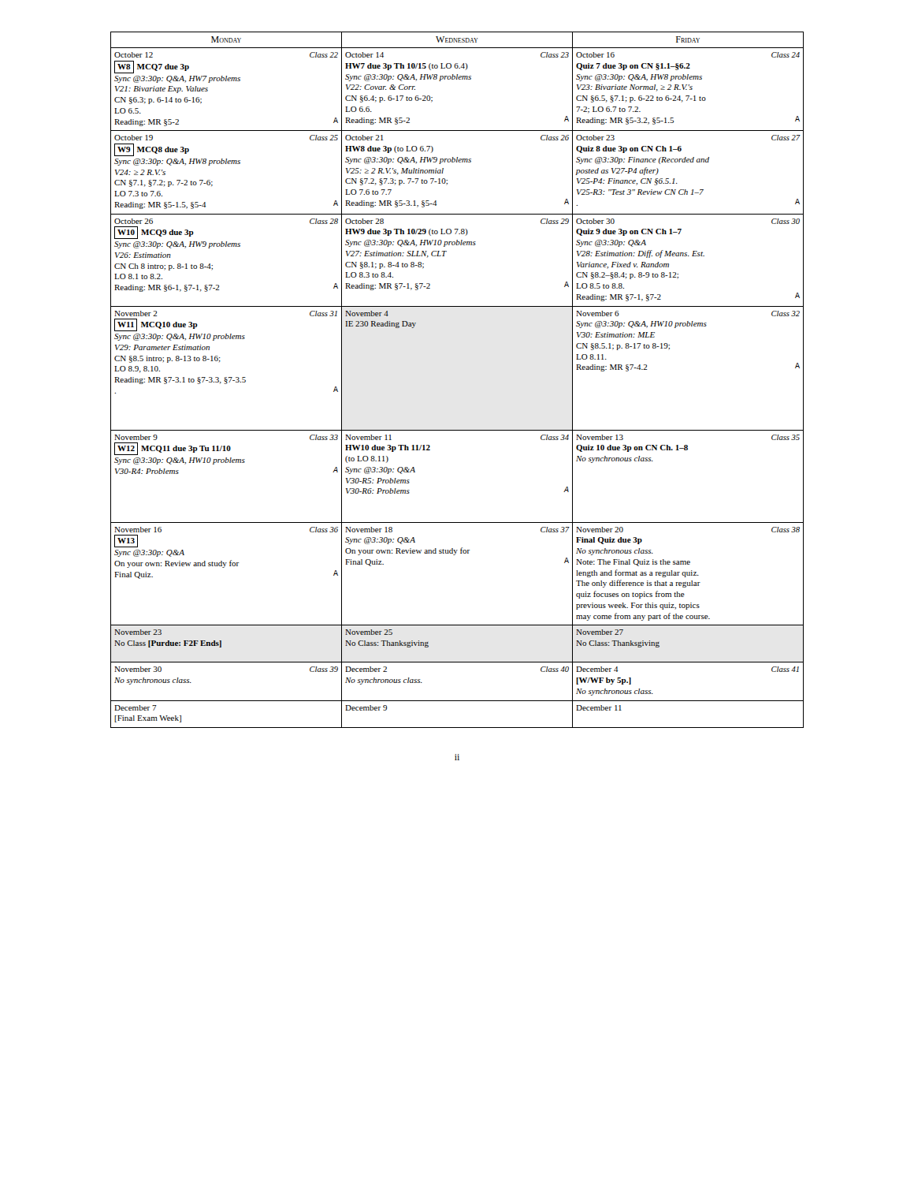| Monday | Wednesday | Friday |
| --- | --- | --- |
| October 12 Class 22 W8 MCQ7 due 3p Sync @3:30p: Q&A, HW7 problems V21: Bivariate Exp. Values CN §6.3; p. 6-14 to 6-16; LO 6.5. Reading: MR §5-2 A | October 14 Class 23 HW7 due 3p Th 10/15 (to LO 6.4) Sync @3:30p: Q&A, HW8 problems V22: Covar. & Corr. CN §6.4; p. 6-17 to 6-20; LO 6.6. Reading: MR §5-2 A | October 16 Class 24 Quiz 7 due 3p on CN §1.1–§6.2 Sync @3:30p: Q&A, HW8 problems V23: Bivariate Normal, ≥ 2 R.V.'s CN §6.5, §7.1; p. 6-22 to 6-24, 7-1 to 7-2; LO 6.7 to 7.2. Reading: MR §5-3.2, §5-1.5 A |
| October 19 Class 25 W9 MCQ8 due 3p Sync @3:30p: Q&A, HW8 problems V24: ≥ 2 R.V.'s CN §7.1, §7.2; p. 7-2 to 7-6; LO 7.3 to 7.6. Reading: MR §5-1.5, §5-4 A | October 21 Class 26 HW8 due 3p (to LO 6.7) Sync @3:30p: Q&A, HW9 problems V25: ≥ 2 R.V.'s, Multinomial CN §7.2, §7.3; p. 7-7 to 7-10; LO 7.6 to 7.7 Reading: MR §5-3.1, §5-4 A | October 23 Class 27 Quiz 8 due 3p on CN Ch 1–6 Sync @3:30p: Finance (Recorded and posted as V27-P4 after) V25-P4: Finance, CN §6.5.1. V25-R3: "Test 3" Review CN Ch 1–7 . A |
| October 26 Class 28 W10 MCQ9 due 3p Sync @3:30p: Q&A, HW9 problems V26: Estimation CN Ch 8 intro; p. 8-1 to 8-4; LO 8.1 to 8.2. Reading: MR §6-1, §7-1, §7-2 A | October 28 Class 29 HW9 due 3p Th 10/29 (to LO 7.8) Sync @3:30p: Q&A, HW10 problems V27: Estimation: SLLN, CLT CN §8.1; p. 8-4 to 8-8; LO 8.3 to 8.4. Reading: MR §7-1, §7-2 A | October 30 Class 30 Quiz 9 due 3p on CN Ch 1–7 Sync @3:30p: Q&A V28: Estimation: Diff. of Means. Est. Variance, Fixed v. Random CN §8.2–§8.4; p. 8-9 to 8-12; LO 8.5 to 8.8. Reading: MR §7-1, §7-2 A |
| November 2 Class 31 W11 MCQ10 due 3p Sync @3:30p: Q&A, HW10 problems V29: Parameter Estimation CN §8.5 intro; p. 8-13 to 8-16; LO 8.9, 8.10. Reading: MR §7-3.1 to §7-3.3, §7-3.5 . A | November 4 IE 230 Reading Day | November 6 Class 32 Sync @3:30p: Q&A, HW10 problems V30: Estimation: MLE CN §8.5.1; p. 8-17 to 8-19; LO 8.11. Reading: MR §7-4.2 A |
| November 9 Class 33 W12 MCQ11 due 3p Tu 11/10 Sync @3:30p: Q&A, HW10 problems V30-R4: Problems A | November 11 Class 34 HW10 due 3p Th 11/12 (to LO 8.11) Sync @3:30p: Q&A V30-R5: Problems V30-R6: Problems A | November 13 Class 35 Quiz 10 due 3p on CN Ch. 1–8 No synchronous class. |
| November 16 Class 36 W13 Sync @3:30p: Q&A On your own: Review and study for Final Quiz. A | November 18 Class 37 Sync @3:30p: Q&A On your own: Review and study for Final Quiz. A | November 20 Class 38 Final Quiz due 3p No synchronous class. Note: The Final Quiz is the same length and format as a regular quiz. The only difference is that a regular quiz focuses on topics from the previous week. For this quiz, topics may come from any part of the course. |
| November 23 No Class [Purdue: F2F Ends] | November 25 No Class: Thanksgiving | November 27 No Class: Thanksgiving |
| November 30 Class 39 No synchronous class. | December 2 Class 40 No synchronous class. | December 4 Class 41 [W/WF by 5p.] No synchronous class. |
| December 7 [Final Exam Week] | December 9 | December 11 |
ii